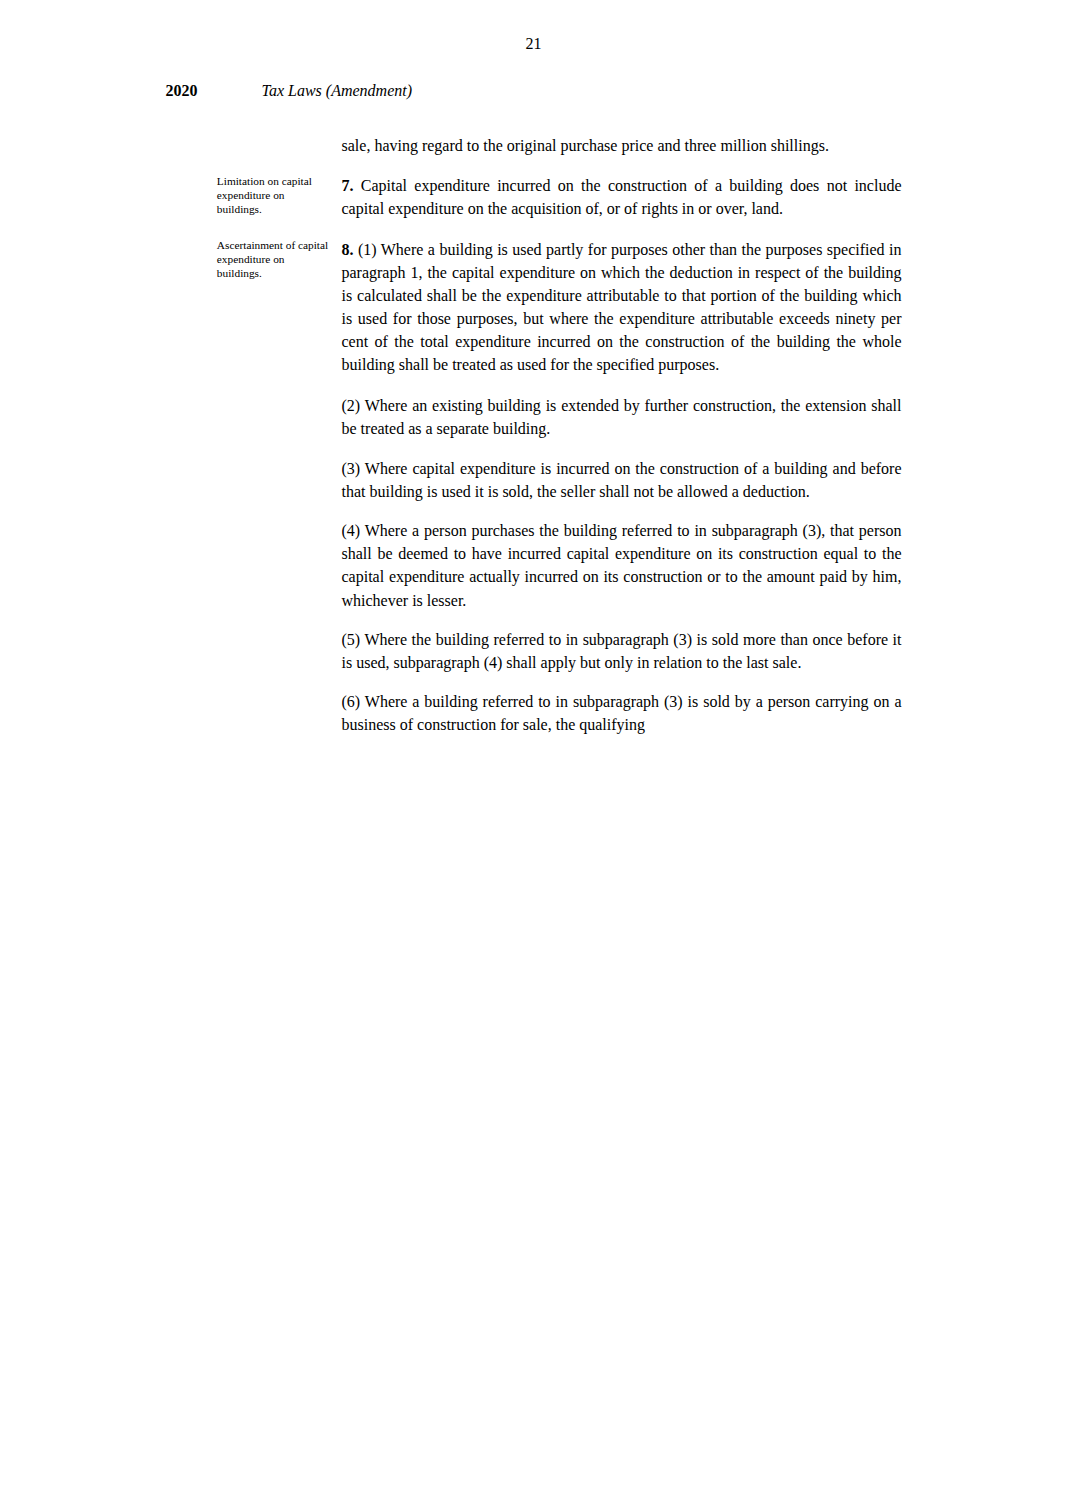21
2020 Tax Laws (Amendment)
sale, having regard to the original purchase price and three million shillings.
Limitation on capital expenditure on buildings.
7. Capital expenditure incurred on the construction of a building does not include capital expenditure on the acquisition of, or of rights in or over, land.
Ascertainment of capital expenditure on buildings.
8. (1) Where a building is used partly for purposes other than the purposes specified in paragraph 1, the capital expenditure on which the deduction in respect of the building is calculated shall be the expenditure attributable to that portion of the building which is used for those purposes, but where the expenditure attributable exceeds ninety per cent of the total expenditure incurred on the construction of the building the whole building shall be treated as used for the specified purposes.
(2) Where an existing building is extended by further construction, the extension shall be treated as a separate building.
(3) Where capital expenditure is incurred on the construction of a building and before that building is used it is sold, the seller shall not be allowed a deduction.
(4) Where a person purchases the building referred to in subparagraph (3), that person shall be deemed to have incurred capital expenditure on its construction equal to the capital expenditure actually incurred on its construction or to the amount paid by him, whichever is lesser.
(5) Where the building referred to in subparagraph (3) is sold more than once before it is used, subparagraph (4) shall apply but only in relation to the last sale.
(6) Where a building referred to in subparagraph (3) is sold by a person carrying on a business of construction for sale, the qualifying